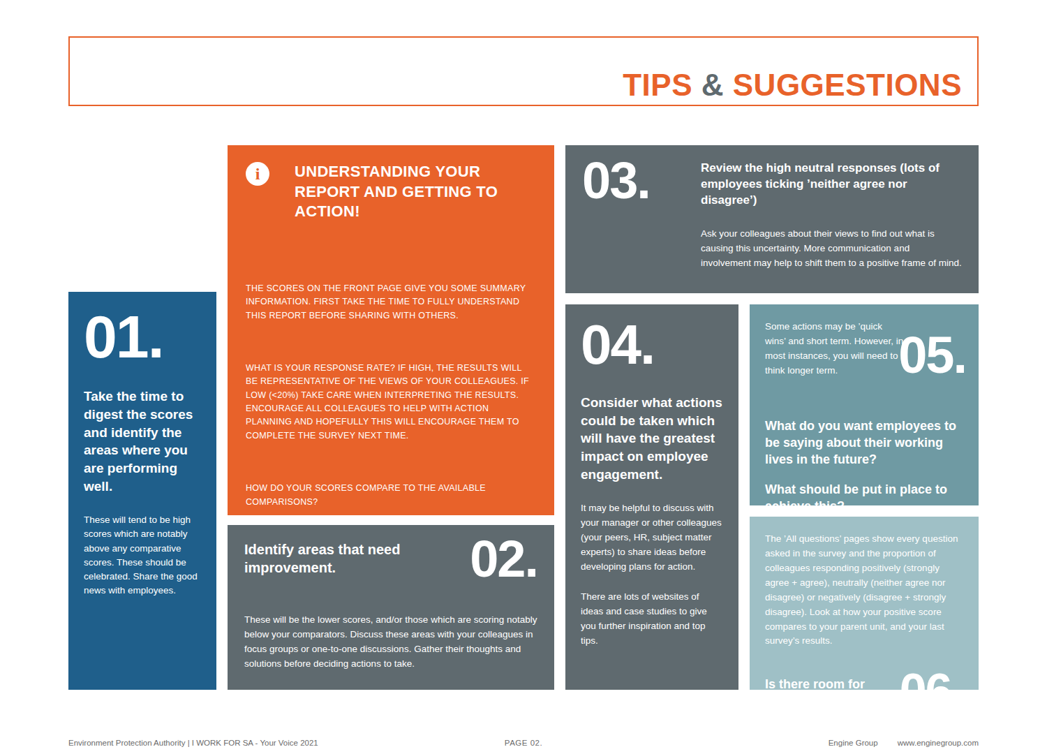Tips & Suggestions
01.
Take the time to digest the scores and identify the areas where you are performing well.
These will tend to be high scores which are notably above any comparative scores. These should be celebrated. Share the good news with employees.
i
Understanding your report and getting to action!
THE SCORES ON THE FRONT PAGE GIVE YOU SOME SUMMARY INFORMATION. FIRST TAKE THE TIME TO FULLY UNDERSTAND THIS REPORT BEFORE SHARING WITH OTHERS.
WHAT IS YOUR RESPONSE RATE? IF HIGH, THE RESULTS WILL BE REPRESENTATIVE OF THE VIEWS OF YOUR COLLEAGUES. IF LOW (<20%) TAKE CARE WHEN INTERPRETING THE RESULTS. ENCOURAGE ALL COLLEAGUES TO HELP WITH ACTION PLANNING AND HOPEFULLY THIS WILL ENCOURAGE THEM TO COMPLETE THE SURVEY NEXT TIME.
HOW DO YOUR SCORES COMPARE TO THE AVAILABLE COMPARISONS?
ARE THERE ANY SCORES THAT ARE UNEXPECTED?
Identify areas that need improvement.
02.
These will be the lower scores, and/or those which are scoring notably below your comparators. Discuss these areas with your colleagues in focus groups or one-to-one discussions. Gather their thoughts and solutions before deciding actions to take.
03.
Review the high neutral responses (lots of employees ticking ’neither agree nor disagree’)
Ask your colleagues about their views to find out what is causing this uncertainty. More communication and involvement may help to shift them to a positive frame of mind.
04.
Consider what actions could be taken which will have the greatest impact on employee engagement.
It may be helpful to discuss with your manager or other colleagues (your peers, HR, subject matter experts) to share ideas before developing plans for action.
There are lots of websites of ideas and case studies to give you further inspiration and top tips.
05.
Some actions may be ’quick wins’ and short term. However, in most instances, you will need to think longer term.
What do you want employees to be saying about their working lives in the future?
What should be put in place to achieve this?
The ’All questions’ pages show every question asked in the survey and the proportion of colleagues responding positively (strongly agree + agree), neutrally (neither agree nor disagree) or negatively (disagree + strongly disagree). Look at how your positive score compares to your parent unit, and your last survey’s results.
Is there room for improvement?
06.
Environment Protection Authority | I WORK FOR SA - Your Voice 2021
PAGE 02.
Engine Group www.enginegroup.com